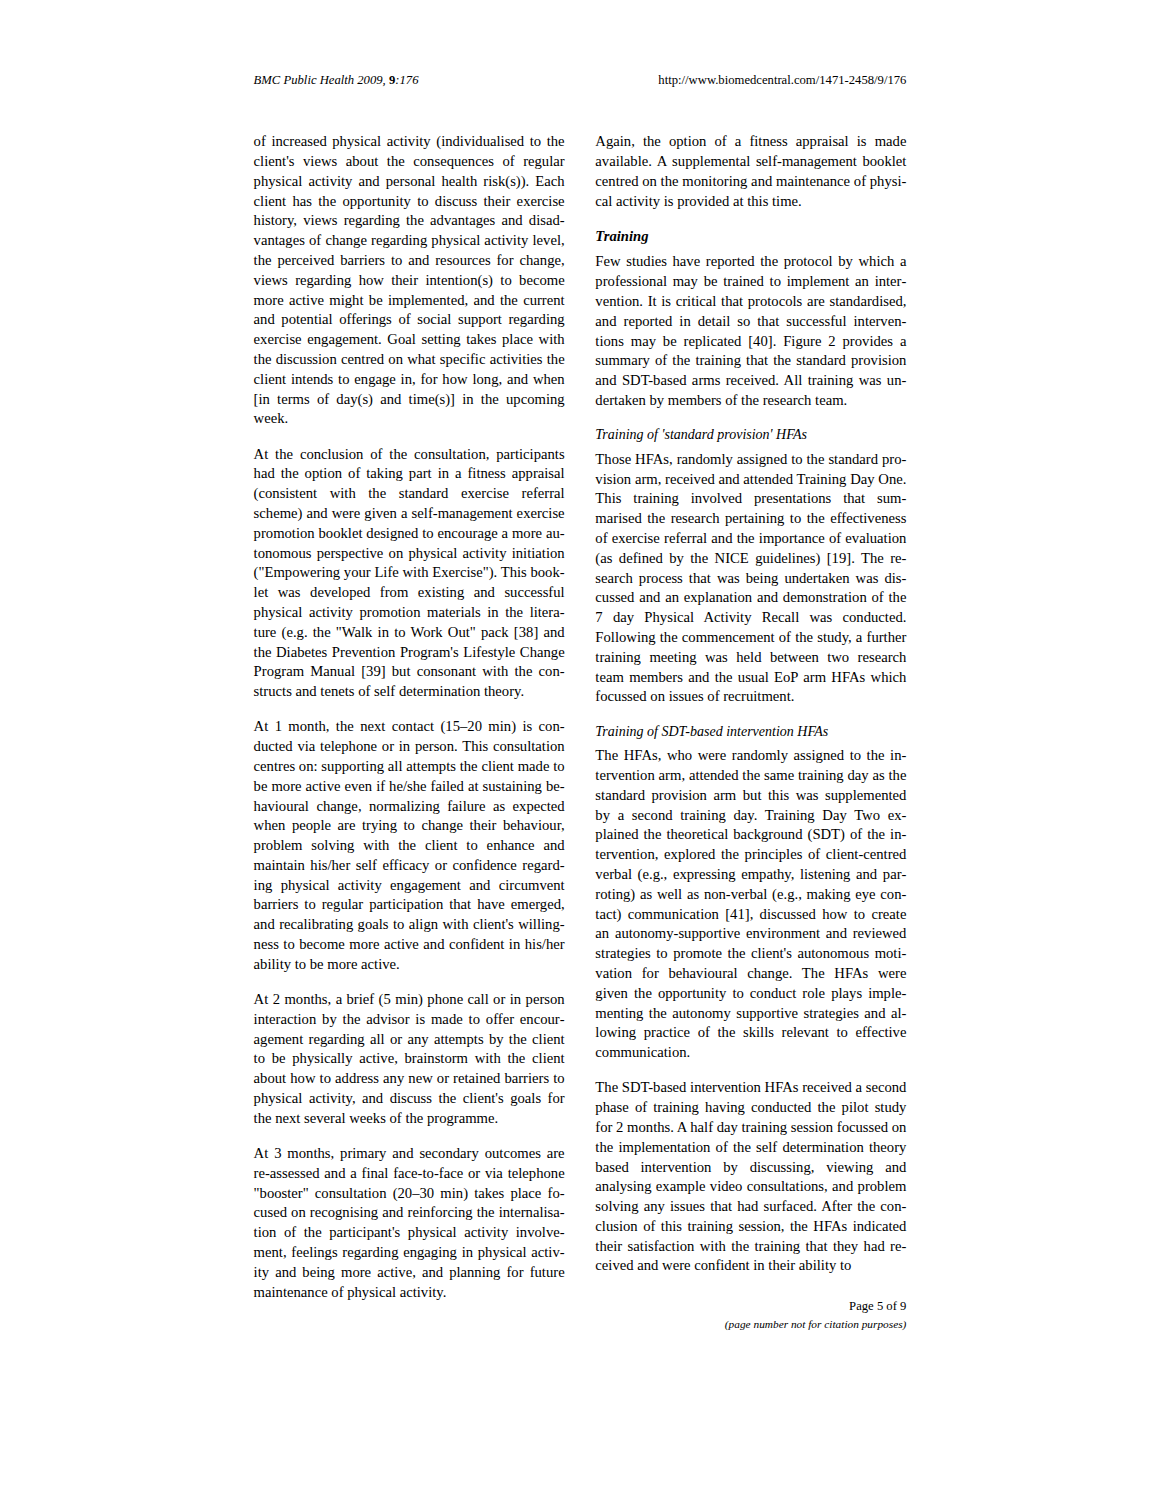BMC Public Health 2009, 9:176
http://www.biomedcentral.com/1471-2458/9/176
of increased physical activity (individualised to the client's views about the consequences of regular physical activity and personal health risk(s)). Each client has the opportunity to discuss their exercise history, views regarding the advantages and disadvantages of change regarding physical activity level, the perceived barriers to and resources for change, views regarding how their intention(s) to become more active might be implemented, and the current and potential offerings of social support regarding exercise engagement. Goal setting takes place with the discussion centred on what specific activities the client intends to engage in, for how long, and when [in terms of day(s) and time(s)] in the upcoming week.
At the conclusion of the consultation, participants had the option of taking part in a fitness appraisal (consistent with the standard exercise referral scheme) and were given a self-management exercise promotion booklet designed to encourage a more autonomous perspective on physical activity initiation ("Empowering your Life with Exercise"). This booklet was developed from existing and successful physical activity promotion materials in the literature (e.g. the "Walk in to Work Out" pack [38] and the Diabetes Prevention Program's Lifestyle Change Program Manual [39] but consonant with the constructs and tenets of self determination theory.
At 1 month, the next contact (15–20 min) is conducted via telephone or in person. This consultation centres on: supporting all attempts the client made to be more active even if he/she failed at sustaining behavioural change, normalizing failure as expected when people are trying to change their behaviour, problem solving with the client to enhance and maintain his/her self efficacy or confidence regarding physical activity engagement and circumvent barriers to regular participation that have emerged, and recalibrating goals to align with client's willingness to become more active and confident in his/her ability to be more active.
At 2 months, a brief (5 min) phone call or in person interaction by the advisor is made to offer encouragement regarding all or any attempts by the client to be physically active, brainstorm with the client about how to address any new or retained barriers to physical activity, and discuss the client's goals for the next several weeks of the programme.
At 3 months, primary and secondary outcomes are re-assessed and a final face-to-face or via telephone "booster" consultation (20–30 min) takes place focused on recognising and reinforcing the internalisation of the participant's physical activity involvement, feelings regarding engaging in physical activity and being more active, and planning for future maintenance of physical activity.
Again, the option of a fitness appraisal is made available. A supplemental self-management booklet centred on the monitoring and maintenance of physical activity is provided at this time.
Training
Few studies have reported the protocol by which a professional may be trained to implement an intervention. It is critical that protocols are standardised, and reported in detail so that successful interventions may be replicated [40]. Figure 2 provides a summary of the training that the standard provision and SDT-based arms received. All training was undertaken by members of the research team.
Training of 'standard provision' HFAs
Those HFAs, randomly assigned to the standard provision arm, received and attended Training Day One. This training involved presentations that summarised the research pertaining to the effectiveness of exercise referral and the importance of evaluation (as defined by the NICE guidelines) [19]. The research process that was being undertaken was discussed and an explanation and demonstration of the 7 day Physical Activity Recall was conducted. Following the commencement of the study, a further training meeting was held between two research team members and the usual EoP arm HFAs which focussed on issues of recruitment.
Training of SDT-based intervention HFAs
The HFAs, who were randomly assigned to the intervention arm, attended the same training day as the standard provision arm but this was supplemented by a second training day. Training Day Two explained the theoretical background (SDT) of the intervention, explored the principles of client-centred verbal (e.g., expressing empathy, listening and parroting) as well as non-verbal (e.g., making eye contact) communication [41], discussed how to create an autonomy-supportive environment and reviewed strategies to promote the client's autonomous motivation for behavioural change. The HFAs were given the opportunity to conduct role plays implementing the autonomy supportive strategies and allowing practice of the skills relevant to effective communication.
The SDT-based intervention HFAs received a second phase of training having conducted the pilot study for 2 months. A half day training session focussed on the implementation of the self determination theory based intervention by discussing, viewing and analysing example video consultations, and problem solving any issues that had surfaced. After the conclusion of this training session, the HFAs indicated their satisfaction with the training that they had received and were confident in their ability to
Page 5 of 9 (page number not for citation purposes)